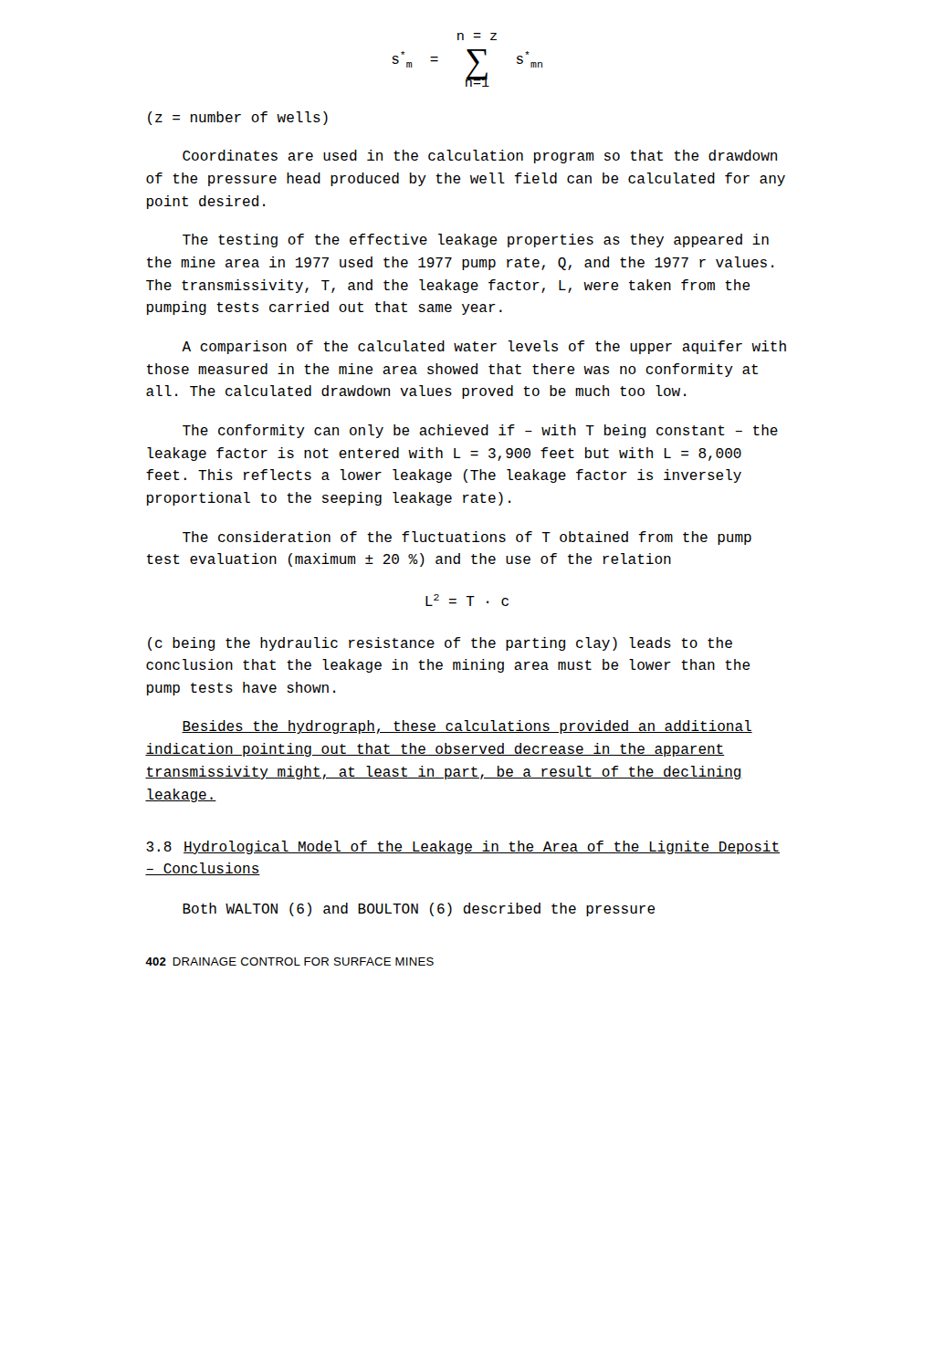s*m = n = z ∑ n=1 s*mn
(z = number of wells)
Coordinates are used in the calculation program so that the drawdown of the pressure head produced by the well field can be calculated for any point desired.
The testing of the effective leakage properties as they appeared in the mine area in 1977 used the 1977 pump rate, Q, and the 1977 r values. The transmissivity, T, and the leakage factor, L, were taken from the pumping tests carried out that same year.
A comparison of the calculated water levels of the upper aquifer with those measured in the mine area showed that there was no conformity at all. The calculated drawdown values proved to be much too low.
The conformity can only be achieved if – with T being constant – the leakage factor is not entered with L = 3,900 feet but with L = 8,000 feet. This reflects a lower leakage (The leakage factor is inversely proportional to the seeping leakage rate).
The consideration of the fluctuations of T obtained from the pump test evaluation (maximum ± 20 %) and the use of the relation
L2 = T · c
(c being the hydraulic resistance of the parting clay) leads to the conclusion that the leakage in the mining area must be lower than the pump tests have shown.
Besides the hydrograph, these calculations provided an additional indication pointing out that the observed decrease in the apparent transmissivity might, at least in part, be a result of the declining leakage.
3.8 Hydrological Model of the Leakage in the Area of the Lignite Deposit – Conclusions
Both WALTON (6) and BOULTON (6) described the pressure
402 DRAINAGE CONTROL FOR SURFACE MINES